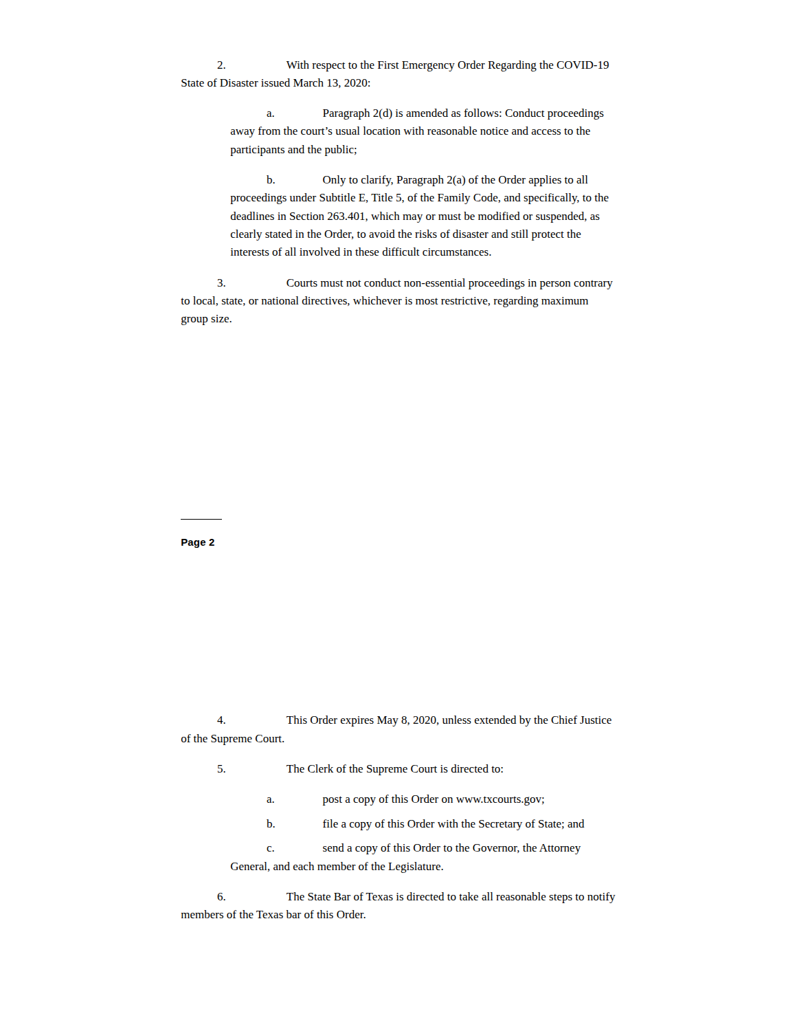2. With respect to the First Emergency Order Regarding the COVID-19 State of Disaster issued March 13, 2020:
a. Paragraph 2(d) is amended as follows: Conduct proceedings away from the court’s usual location with reasonable notice and access to the participants and the public;
b. Only to clarify, Paragraph 2(a) of the Order applies to all proceedings under Subtitle E, Title 5, of the Family Code, and specifically, to the deadlines in Section 263.401, which may or must be modified or suspended, as clearly stated in the Order, to avoid the risks of disaster and still protect the interests of all involved in these difficult circumstances.
3. Courts must not conduct non-essential proceedings in person contrary to local, state, or national directives, whichever is most restrictive, regarding maximum group size.
Page 2
4. This Order expires May 8, 2020, unless extended by the Chief Justice of the Supreme Court.
5. The Clerk of the Supreme Court is directed to:
a. post a copy of this Order on www.txcourts.gov;
b. file a copy of this Order with the Secretary of State; and
c. send a copy of this Order to the Governor, the Attorney General, and each member of the Legislature.
6. The State Bar of Texas is directed to take all reasonable steps to notify members of the Texas bar of this Order.